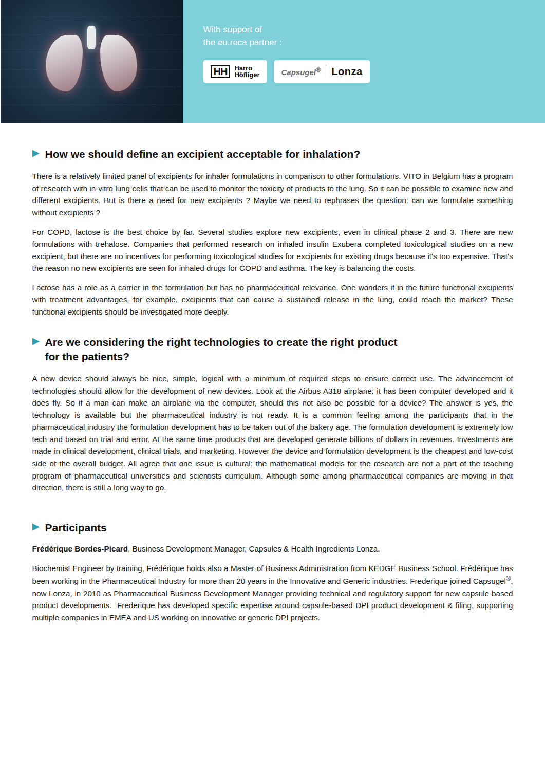With support of
the eu.reca partner :
HH Harro
Höfliger
Capsugel® Lonza
▶How we should define an excipient acceptable for inhalation?
There is a relatively limited panel of excipients for inhaler formulations in comparison to other formulations. VITO in Belgium has a program of research with in-vitro lung cells that can be used to monitor the toxicity of products to the lung. So it can be possible to examine new and different excipients. But is there a need for new excipients ? Maybe we need to rephrases the question: can we formulate something without excipients ?
For COPD, lactose is the best choice by far. Several studies explore new excipients, even in clinical phase 2 and 3. There are new formulations with trehalose. Companies that performed research on inhaled insulin Exubera completed toxicological studies on a new excipient, but there are no incentives for performing toxicological studies for excipients for existing drugs because it's too expensive. That's the reason no new excipients are seen for inhaled drugs for COPD and asthma. The key is balancing the costs.
Lactose has a role as a carrier in the formulation but has no pharmaceutical relevance. One wonders if in the future functional excipients with treatment advantages, for example, excipients that can cause a sustained release in the lung, could reach the market? These functional excipients should be investigated more deeply.
▶Are we considering the right technologies to create the right product
for the patients?
A new device should always be nice, simple, logical with a minimum of required steps to ensure correct use. The advancement of technologies should allow for the development of new devices. Look at the Airbus A318 airplane: it has been computer developed and it does fly. So if a man can make an airplane via the computer, should this not also be possible for a device? The answer is yes, the technology is available but the pharmaceutical industry is not ready. It is a common feeling among the participants that in the pharmaceutical industry the formulation development has to be taken out of the bakery age. The formulation development is extremely low tech and based on trial and error. At the same time products that are developed generate billions of dollars in revenues. Investments are made in clinical development, clinical trials, and marketing. However the device and formulation development is the cheapest and low-cost side of the overall budget. All agree that one issue is cultural: the mathematical models for the research are not a part of the teaching program of pharmaceutical universities and scientists curriculum. Although some among pharmaceutical companies are moving in that direction, there is still a long way to go.
▶Participants
Frédérique Bordes-Picard, Business Development Manager, Capsules & Health Ingredients Lonza.
Biochemist Engineer by training, Frédérique holds also a Master of Business Administration from KEDGE Business School. Frédérique has been working in the Pharmaceutical Industry for more than 20 years in the Innovative and Generic industries. Frederique joined Capsugel®, now Lonza, in 2010 as Pharmaceutical Business Development Manager providing technical and regulatory support for new capsule-based product developments. Frederique has developed specific expertise around capsule-based DPI product development & filing, supporting multiple companies in EMEA and US working on innovative or generic DPI projects.